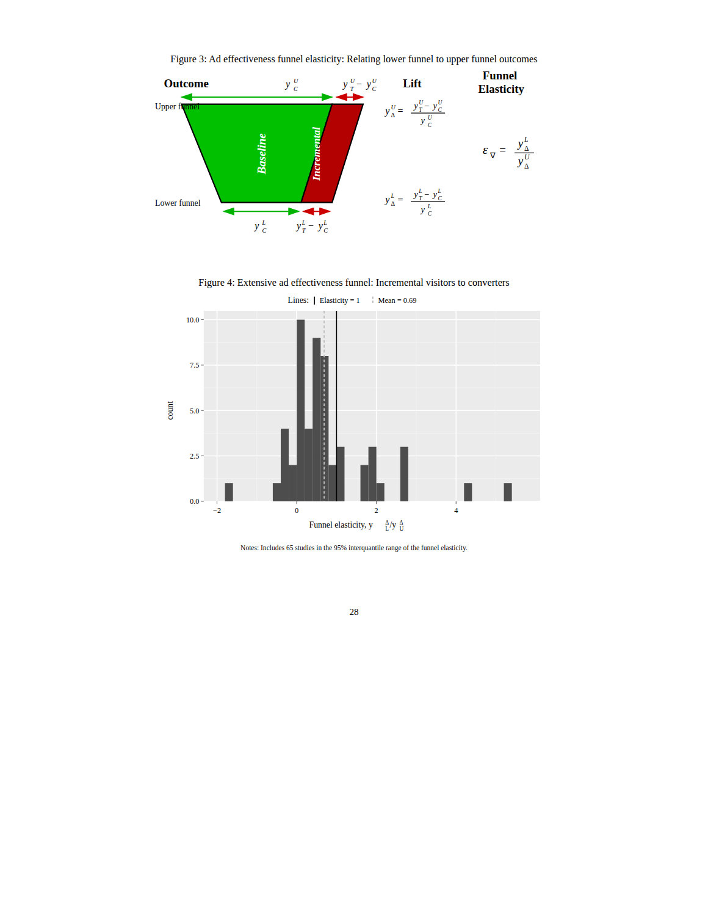Figure 3: Ad effectiveness funnel elasticity: Relating lower funnel to upper funnel outcomes
Outcome Lift Funnel Elasticity y C U y T U − y C U Baseline Incremental Upper funnel Lower funnel y C L y T L − y C L y Δ U = y T U − y C U y C U y Δ L = y T L − y C L y C L ε ∇ = y Δ L y Δ U
Figure 4: Extensive ad effectiveness funnel: Incremental visitors to converters
Lines: Elasticity = 1 Mean = 0.69 0.0 2.5 5.0 7.5 10.0 −2 0 2 4 count Funnel elasticity, y L Δ /y U Δ
Notes: Includes 65 studies in the 95% interquantile range of the funnel elasticity.
28